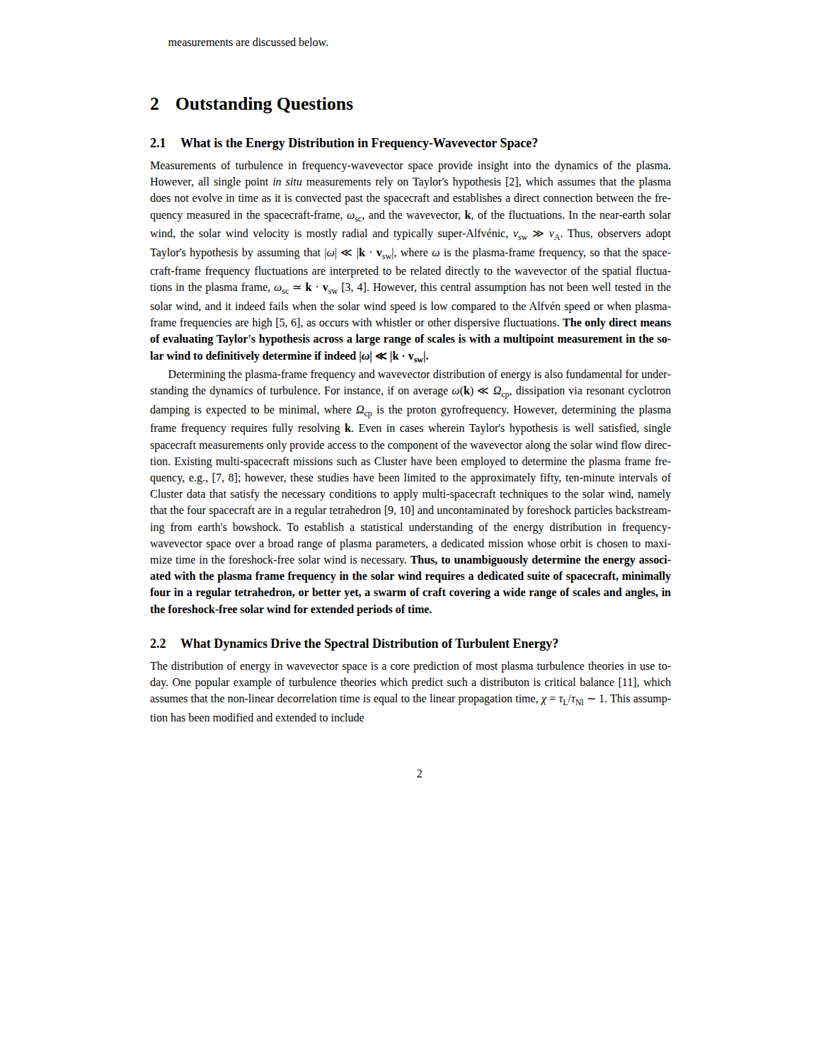measurements are discussed below.
2 Outstanding Questions
2.1 What is the Energy Distribution in Frequency-Wavevector Space?
Measurements of turbulence in frequency-wavevector space provide insight into the dynamics of the plasma. However, all single point in situ measurements rely on Taylor's hypothesis [2], which assumes that the plasma does not evolve in time as it is convected past the spacecraft and establishes a direct connection between the frequency measured in the spacecraft-frame, ωsc, and the wavevector, k, of the fluctuations. In the near-earth solar wind, the solar wind velocity is mostly radial and typically super-Alfvénic, vsw ≫ vA. Thus, observers adopt Taylor's hypothesis by assuming that |ω| ≪ |k · vsw|, where ω is the plasma-frame frequency, so that the spacecraft-frame frequency fluctuations are interpreted to be related directly to the wavevector of the spatial fluctuations in the plasma frame, ωsc ≃ k · vsw [3, 4]. However, this central assumption has not been well tested in the solar wind, and it indeed fails when the solar wind speed is low compared to the Alfvén speed or when plasma-frame frequencies are high [5, 6], as occurs with whistler or other dispersive fluctuations. The only direct means of evaluating Taylor's hypothesis across a large range of scales is with a multipoint measurement in the solar wind to definitively determine if indeed |ω| ≪ |k · vsw|.
Determining the plasma-frame frequency and wavevector distribution of energy is also fundamental for understanding the dynamics of turbulence. For instance, if on average ω(k) ≪ Ωcp, dissipation via resonant cyclotron damping is expected to be minimal, where Ωcp is the proton gyrofrequency. However, determining the plasma frame frequency requires fully resolving k. Even in cases wherein Taylor's hypothesis is well satisfied, single spacecraft measurements only provide access to the component of the wavevector along the solar wind flow direction. Existing multi-spacecraft missions such as Cluster have been employed to determine the plasma frame frequency, e.g., [7, 8]; however, these studies have been limited to the approximately fifty, ten-minute intervals of Cluster data that satisfy the necessary conditions to apply multi-spacecraft techniques to the solar wind, namely that the four spacecraft are in a regular tetrahedron [9, 10] and uncontaminated by foreshock particles backstreaming from earth's bowshock. To establish a statistical understanding of the energy distribution in frequency-wavevector space over a broad range of plasma parameters, a dedicated mission whose orbit is chosen to maximize time in the foreshock-free solar wind is necessary. Thus, to unambiguously determine the energy associated with the plasma frame frequency in the solar wind requires a dedicated suite of spacecraft, minimally four in a regular tetrahedron, or better yet, a swarm of craft covering a wide range of scales and angles, in the foreshock-free solar wind for extended periods of time.
2.2 What Dynamics Drive the Spectral Distribution of Turbulent Energy?
The distribution of energy in wavevector space is a core prediction of most plasma turbulence theories in use today. One popular example of turbulence theories which predict such a distributon is critical balance [11], which assumes that the non-linear decorrelation time is equal to the linear propagation time, χ = τL/τNl ∼ 1. This assumption has been modified and extended to include
2